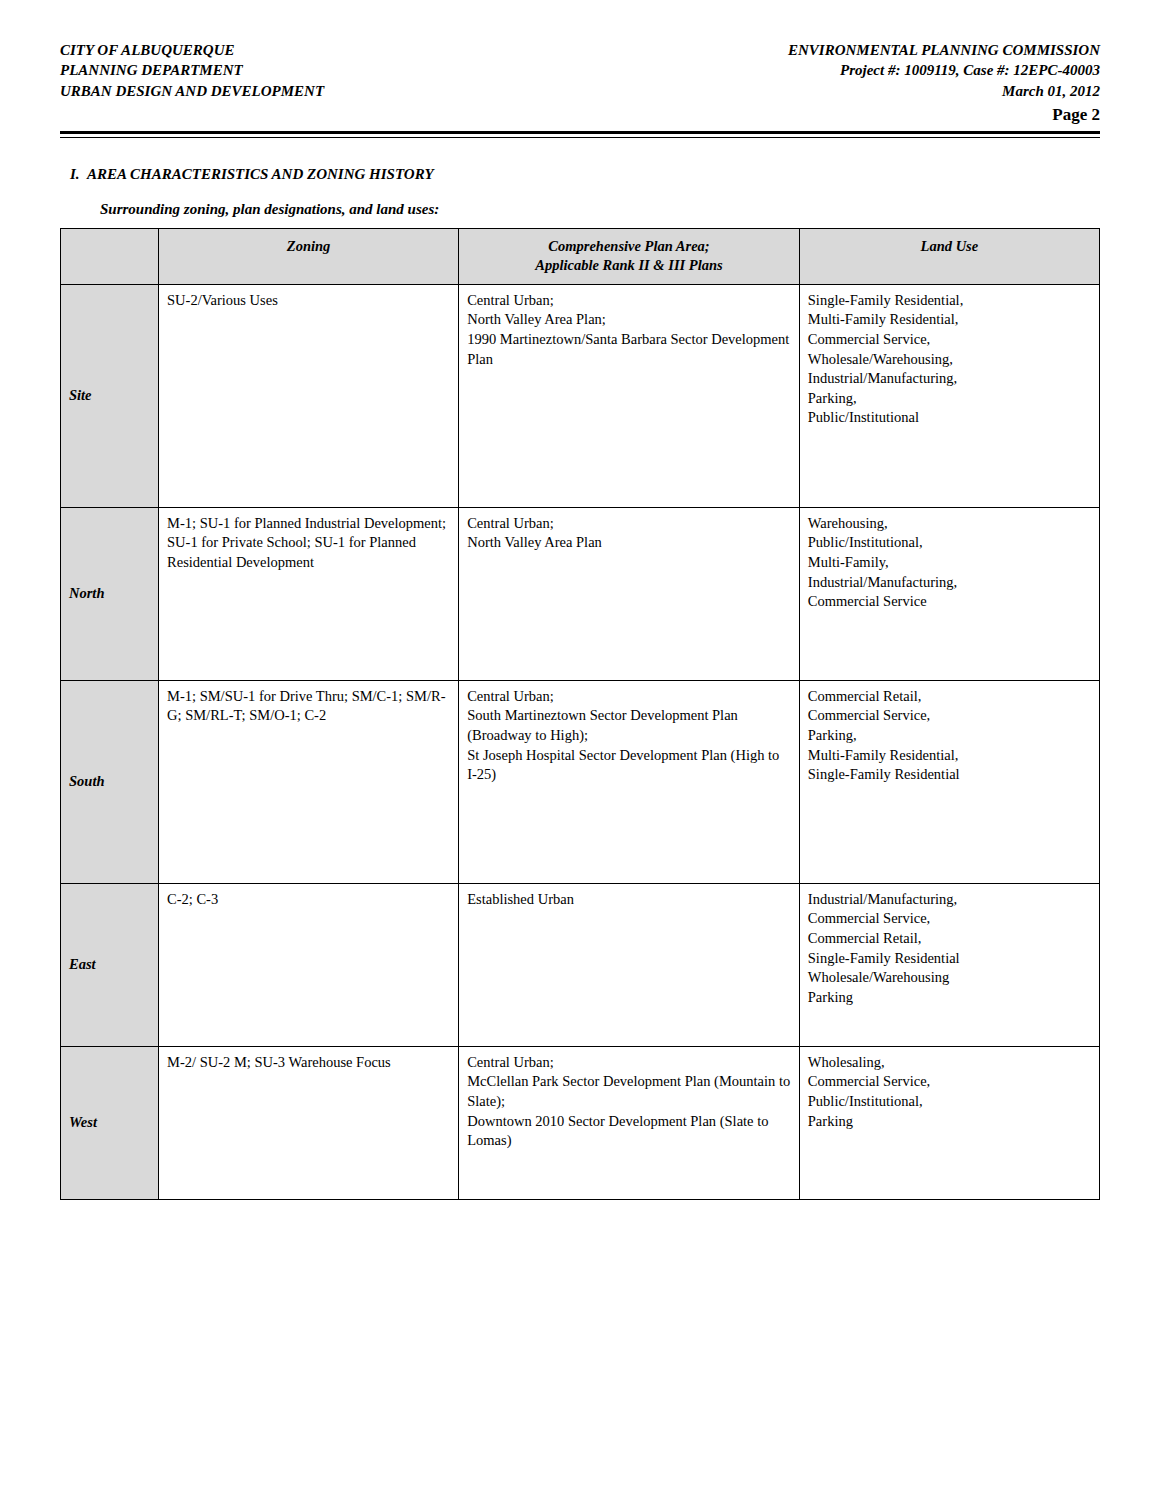CITY OF ALBUQUERQUE
PLANNING DEPARTMENT
URBAN DESIGN AND DEVELOPMENT
ENVIRONMENTAL PLANNING COMMISSION
Project #: 1009119, Case #: 12EPC-40003
March 01, 2012
Page 2
I. AREA CHARACTERISTICS AND ZONING HISTORY
Surrounding zoning, plan designations, and land uses:
| | Zoning | Comprehensive Plan Area; Applicable Rank II & III Plans | Land Use |
| --- | --- | --- | --- |
| Site | SU-2/Various Uses | Central Urban; North Valley Area Plan; 1990 Martineztown/Santa Barbara Sector Development Plan | Single-Family Residential, Multi-Family Residential, Commercial Service, Wholesale/Warehousing, Industrial/Manufacturing, Parking, Public/Institutional |
| North | M-1; SU-1 for Planned Industrial Development; SU-1 for Private School; SU-1 for Planned Residential Development | Central Urban; North Valley Area Plan | Warehousing, Public/Institutional, Multi-Family, Industrial/Manufacturing, Commercial Service |
| South | M-1; SM/SU-1 for Drive Thru; SM/C-1; SM/R-G; SM/RL-T; SM/O-1; C-2 | Central Urban; South Martineztown Sector Development Plan (Broadway to High); St Joseph Hospital Sector Development Plan (High to I-25) | Commercial Retail, Commercial Service, Parking, Multi-Family Residential, Single-Family Residential |
| East | C-2; C-3 | Established Urban | Industrial/Manufacturing, Commercial Service, Commercial Retail, Single-Family Residential Wholesale/Warehousing Parking |
| West | M-2/ SU-2 M; SU-3 Warehouse Focus | Central Urban; McClellan Park Sector Development Plan (Mountain to Slate); Downtown 2010 Sector Development Plan (Slate to Lomas) | Wholesaling, Commercial Service, Public/Institutional, Parking |